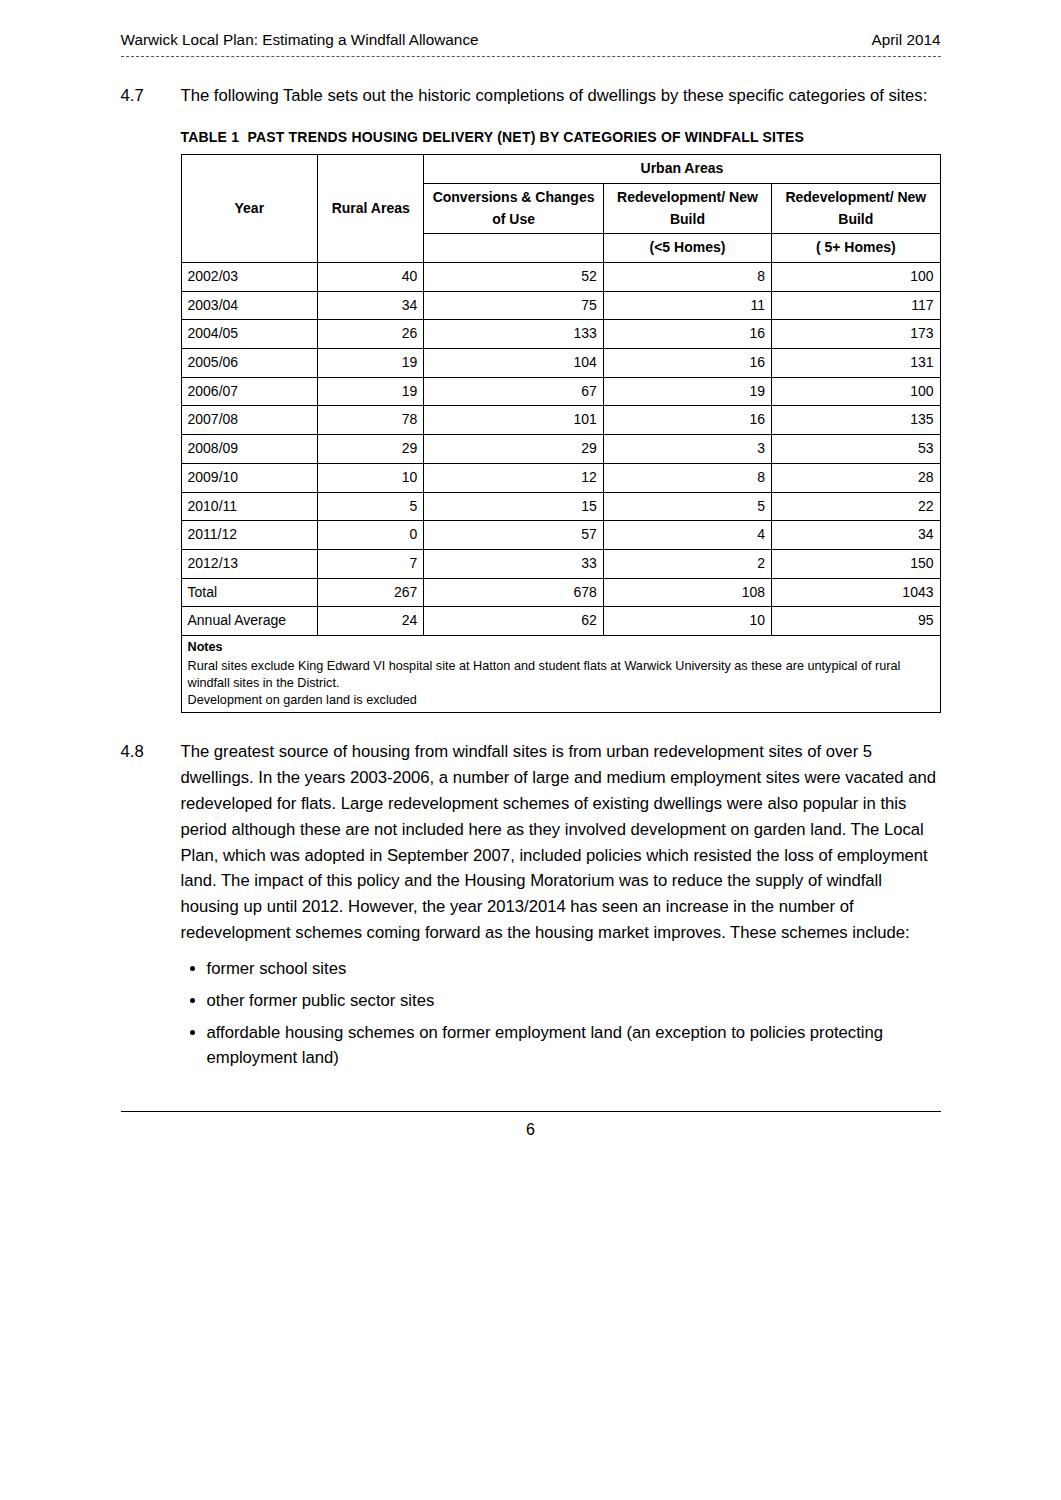Warwick Local Plan: Estimating a Windfall Allowance April 2014
4.7
The following Table sets out the historic completions of dwellings by these specific categories of sites:
TABLE 1 PAST TRENDS HOUSING DELIVERY (NET) BY CATEGORIES OF WINDFALL SITES
| Year | Rural Areas | Urban Areas |
| --- | --- | --- |
| Conversions & Changes of Use | Redevelopment/ New Build | Redevelopment/ New Build |
| | (<5 Homes) | ( 5+ Homes) |
| 2002/03 | 40 | 52 | 8 | 100 |
| 2003/04 | 34 | 75 | 11 | 117 |
| 2004/05 | 26 | 133 | 16 | 173 |
| 2005/06 | 19 | 104 | 16 | 131 |
| 2006/07 | 19 | 67 | 19 | 100 |
| 2007/08 | 78 | 101 | 16 | 135 |
| 2008/09 | 29 | 29 | 3 | 53 |
| 2009/10 | 10 | 12 | 8 | 28 |
| 2010/11 | 5 | 15 | 5 | 22 |
| 2011/12 | 0 | 57 | 4 | 34 |
| 2012/13 | 7 | 33 | 2 | 150 |
| Total | 267 | 678 | 108 | 1043 |
| Annual Average | 24 | 62 | 10 | 95 |
| Notes Rural sites exclude King Edward VI hospital site at Hatton and student flats at Warwick University as these are untypical of rural windfall sites in the District. Development on garden land is excluded |
4.8
The greatest source of housing from windfall sites is from urban redevelopment sites of over 5 dwellings. In the years 2003-2006, a number of large and medium employment sites were vacated and redeveloped for flats. Large redevelopment schemes of existing dwellings were also popular in this period although these are not included here as they involved development on garden land. The Local Plan, which was adopted in September 2007, included policies which resisted the loss of employment land. The impact of this policy and the Housing Moratorium was to reduce the supply of windfall housing up until 2012. However, the year 2013/2014 has seen an increase in the number of redevelopment schemes coming forward as the housing market improves. These schemes include:
former school sites
other former public sector sites
affordable housing schemes on former employment land (an exception to policies protecting employment land)
6